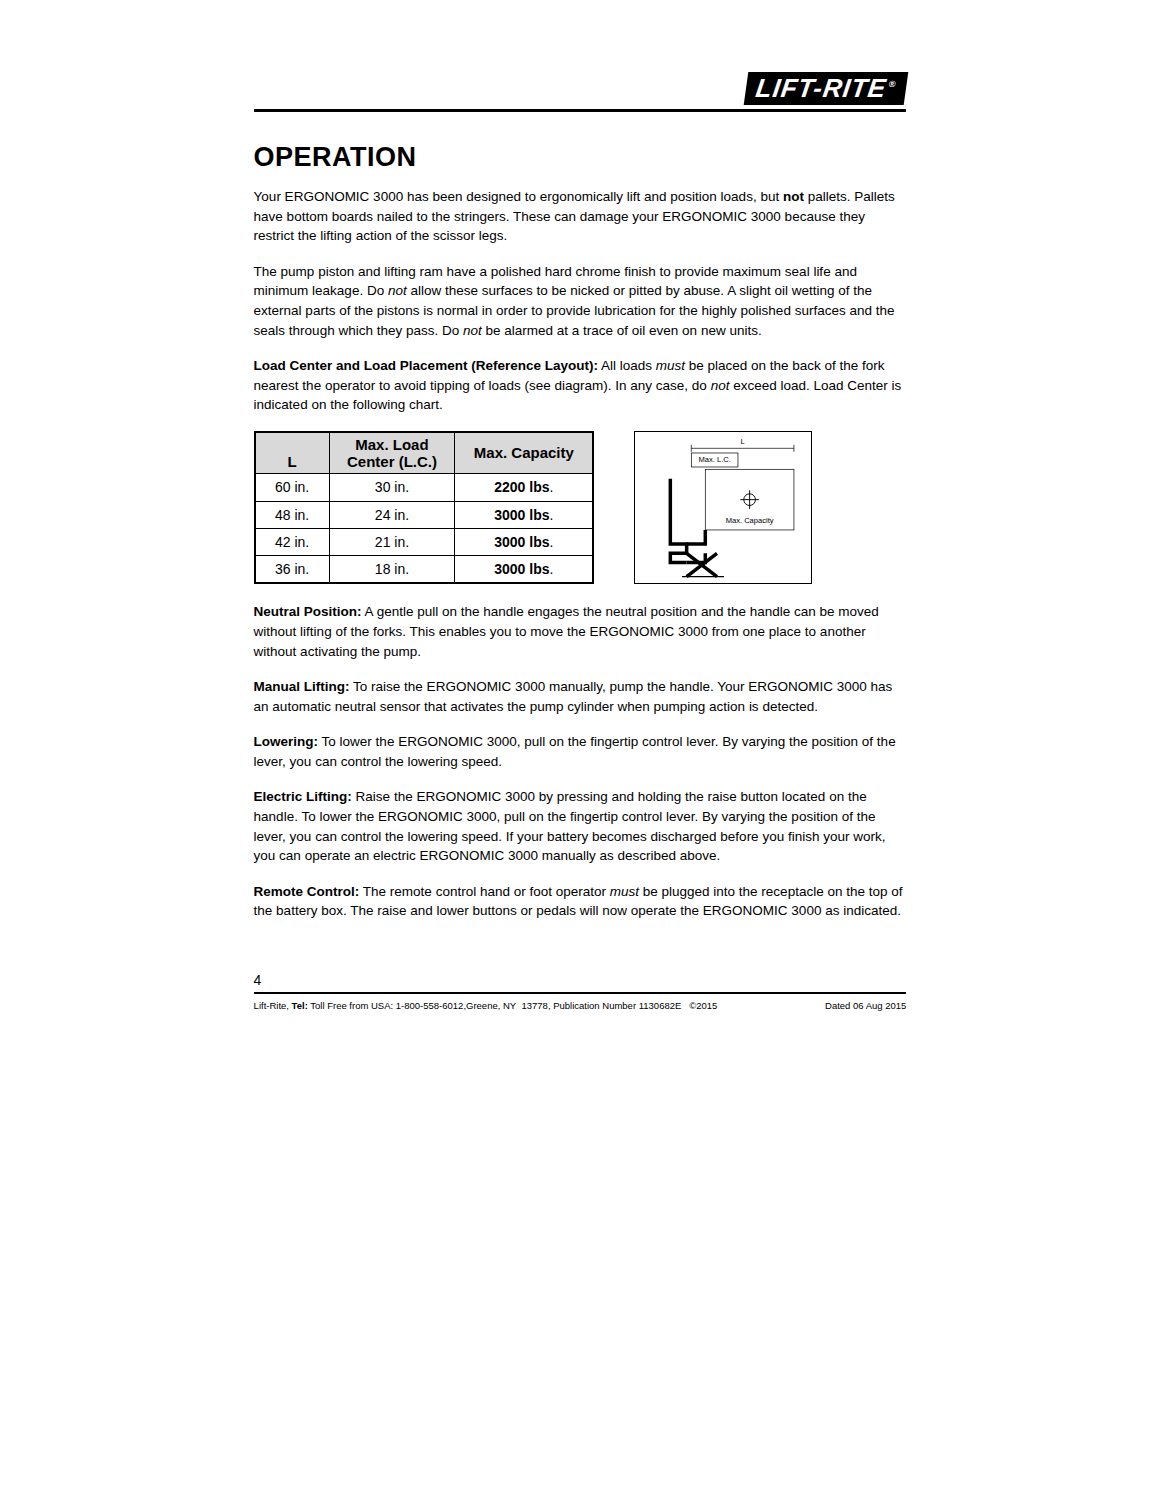LIFT-RITE®
OPERATION
Your ERGONOMIC 3000 has been designed to ergonomically lift and position loads, but not pallets. Pallets have bottom boards nailed to the stringers. These can damage your ERGONOMIC 3000 because they restrict the lifting action of the scissor legs.
The pump piston and lifting ram have a polished hard chrome finish to provide maximum seal life and minimum leakage. Do not allow these surfaces to be nicked or pitted by abuse. A slight oil wetting of the external parts of the pistons is normal in order to provide lubrication for the highly polished surfaces and the seals through which they pass. Do not be alarmed at a trace of oil even on new units.
Load Center and Load Placement (Reference Layout): All loads must be placed on the back of the fork nearest the operator to avoid tipping of loads (see diagram). In any case, do not exceed load. Load Center is indicated on the following chart.
| L | Max. Load Center (L.C.) | Max. Capacity |
| --- | --- | --- |
| 60 in. | 30 in. | 2200 lbs . |
| 48 in. | 24 in. | 3000 lbs . |
| 42 in. | 21 in. | 3000 lbs . |
| 36 in. | 18 in. | 3000 lbs . |
L Max. L.C. Max. Capacity
Neutral Position: A gentle pull on the handle engages the neutral position and the handle can be moved without lifting of the forks. This enables you to move the ERGONOMIC 3000 from one place to another without activating the pump.
Manual Lifting: To raise the ERGONOMIC 3000 manually, pump the handle. Your ERGONOMIC 3000 has an automatic neutral sensor that activates the pump cylinder when pumping action is detected.
Lowering: To lower the ERGONOMIC 3000, pull on the fingertip control lever. By varying the position of the lever, you can control the lowering speed.
Electric Lifting: Raise the ERGONOMIC 3000 by pressing and holding the raise button located on the handle. To lower the ERGONOMIC 3000, pull on the fingertip control lever. By varying the position of the lever, you can control the lowering speed. If your battery becomes discharged before you finish your work, you can operate an electric ERGONOMIC 3000 manually as described above.
Remote Control: The remote control hand or foot operator must be plugged into the receptacle on the top of the battery box. The raise and lower buttons or pedals will now operate the ERGONOMIC 3000 as indicated.
4
Lift-Rite, Tel: Toll Free from USA: 1-800-558-6012,Greene, NY 13778, Publication Number 1130682E ©2015
Dated 06 Aug 2015